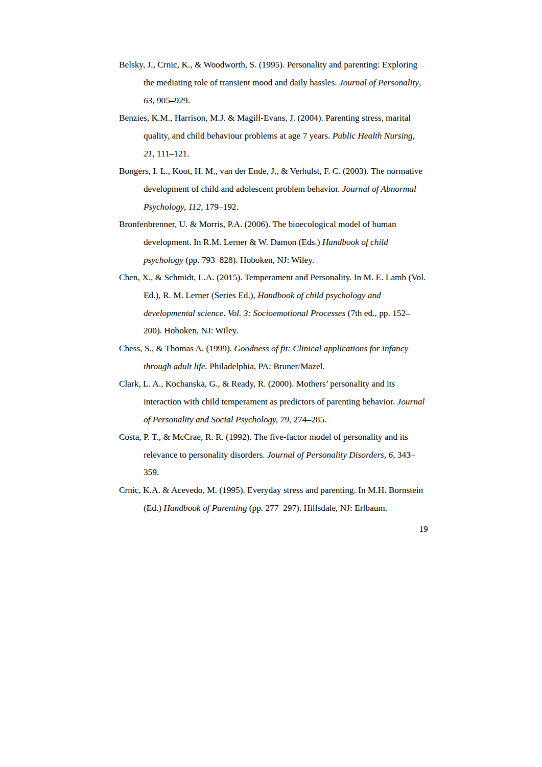Belsky, J., Crnic, K., & Woodworth, S. (1995). Personality and parenting: Exploring the mediating role of transient mood and daily hassles. Journal of Personality, 63, 905–929.
Benzies, K.M., Harrison, M.J. & Magill-Evans, J. (2004). Parenting stress, marital quality, and child behaviour problems at age 7 years. Public Health Nursing, 21, 111–121.
Bongers, I. L., Koot, H. M., van der Ende, J., & Verhulst, F. C. (2003). The normative development of child and adolescent problem behavior. Journal of Abnormal Psychology, 112, 179–192.
Bronfenbrenner, U. & Morris, P.A. (2006). The bioecological model of human development. In R.M. Lerner & W. Damon (Eds.) Handbook of child psychology (pp. 793–828). Hoboken, NJ: Wiley.
Chen, X., & Schmidt, L.A. (2015). Temperament and Personality. In M. E. Lamb (Vol. Ed.), R. M. Lerner (Series Ed.), Handbook of child psychology and developmental science. Vol. 3: Socioemotional Processes (7th ed., pp. 152–200). Hoboken, NJ: Wiley.
Chess, S., & Thomas A. (1999). Goodness of fit: Clinical applications for infancy through adult life. Philadelphia, PA: Bruner/Mazel.
Clark, L. A., Kochanska, G., & Ready, R. (2000). Mothers’ personality and its interaction with child temperament as predictors of parenting behavior. Journal of Personality and Social Psychology, 79, 274–285.
Costa, P. T., & McCrae, R. R. (1992). The five-factor model of personality and its relevance to personality disorders. Journal of Personality Disorders, 6, 343–359.
Crnic, K.A. & Acevedo, M. (1995). Everyday stress and parenting. In M.H. Bornstein (Ed.) Handbook of Parenting (pp. 277–297). Hillsdale, NJ: Erlbaum.
19